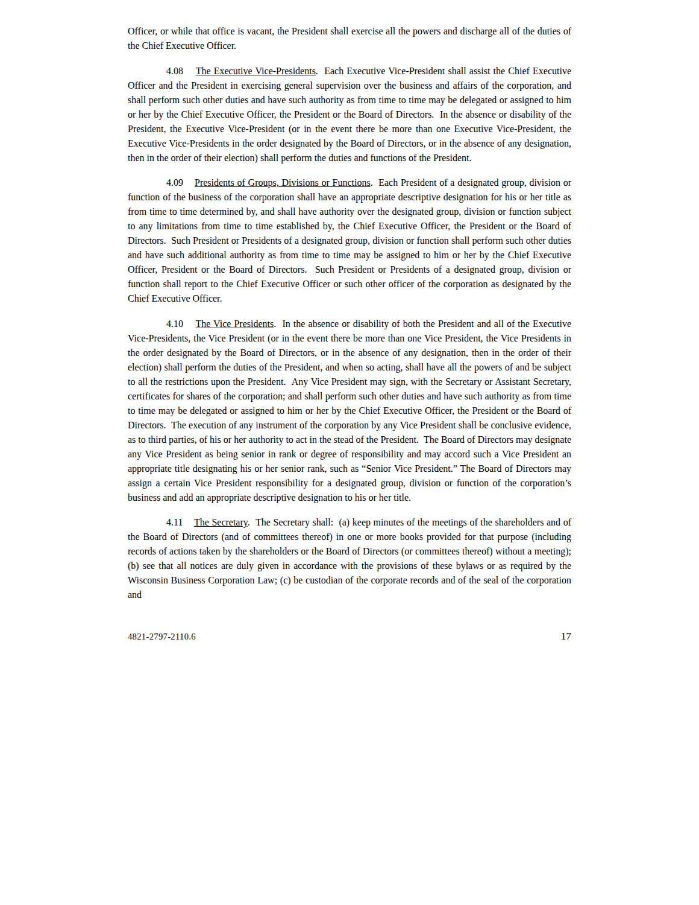Officer, or while that office is vacant, the President shall exercise all the powers and discharge all of the duties of the Chief Executive Officer.
4.08 The Executive Vice-Presidents. Each Executive Vice-President shall assist the Chief Executive Officer and the President in exercising general supervision over the business and affairs of the corporation, and shall perform such other duties and have such authority as from time to time may be delegated or assigned to him or her by the Chief Executive Officer, the President or the Board of Directors. In the absence or disability of the President, the Executive Vice-President (or in the event there be more than one Executive Vice-President, the Executive Vice-Presidents in the order designated by the Board of Directors, or in the absence of any designation, then in the order of their election) shall perform the duties and functions of the President.
4.09 Presidents of Groups, Divisions or Functions. Each President of a designated group, division or function of the business of the corporation shall have an appropriate descriptive designation for his or her title as from time to time determined by, and shall have authority over the designated group, division or function subject to any limitations from time to time established by, the Chief Executive Officer, the President or the Board of Directors. Such President or Presidents of a designated group, division or function shall perform such other duties and have such additional authority as from time to time may be assigned to him or her by the Chief Executive Officer, President or the Board of Directors. Such President or Presidents of a designated group, division or function shall report to the Chief Executive Officer or such other officer of the corporation as designated by the Chief Executive Officer.
4.10 The Vice Presidents. In the absence or disability of both the President and all of the Executive Vice-Presidents, the Vice President (or in the event there be more than one Vice President, the Vice Presidents in the order designated by the Board of Directors, or in the absence of any designation, then in the order of their election) shall perform the duties of the President, and when so acting, shall have all the powers of and be subject to all the restrictions upon the President. Any Vice President may sign, with the Secretary or Assistant Secretary, certificates for shares of the corporation; and shall perform such other duties and have such authority as from time to time may be delegated or assigned to him or her by the Chief Executive Officer, the President or the Board of Directors. The execution of any instrument of the corporation by any Vice President shall be conclusive evidence, as to third parties, of his or her authority to act in the stead of the President. The Board of Directors may designate any Vice President as being senior in rank or degree of responsibility and may accord such a Vice President an appropriate title designating his or her senior rank, such as “Senior Vice President.” The Board of Directors may assign a certain Vice President responsibility for a designated group, division or function of the corporation’s business and add an appropriate descriptive designation to his or her title.
4.11 The Secretary. The Secretary shall: (a) keep minutes of the meetings of the shareholders and of the Board of Directors (and of committees thereof) in one or more books provided for that purpose (including records of actions taken by the shareholders or the Board of Directors (or committees thereof) without a meeting); (b) see that all notices are duly given in accordance with the provisions of these bylaws or as required by the Wisconsin Business Corporation Law; (c) be custodian of the corporate records and of the seal of the corporation and
4821-2797-2110.6 17